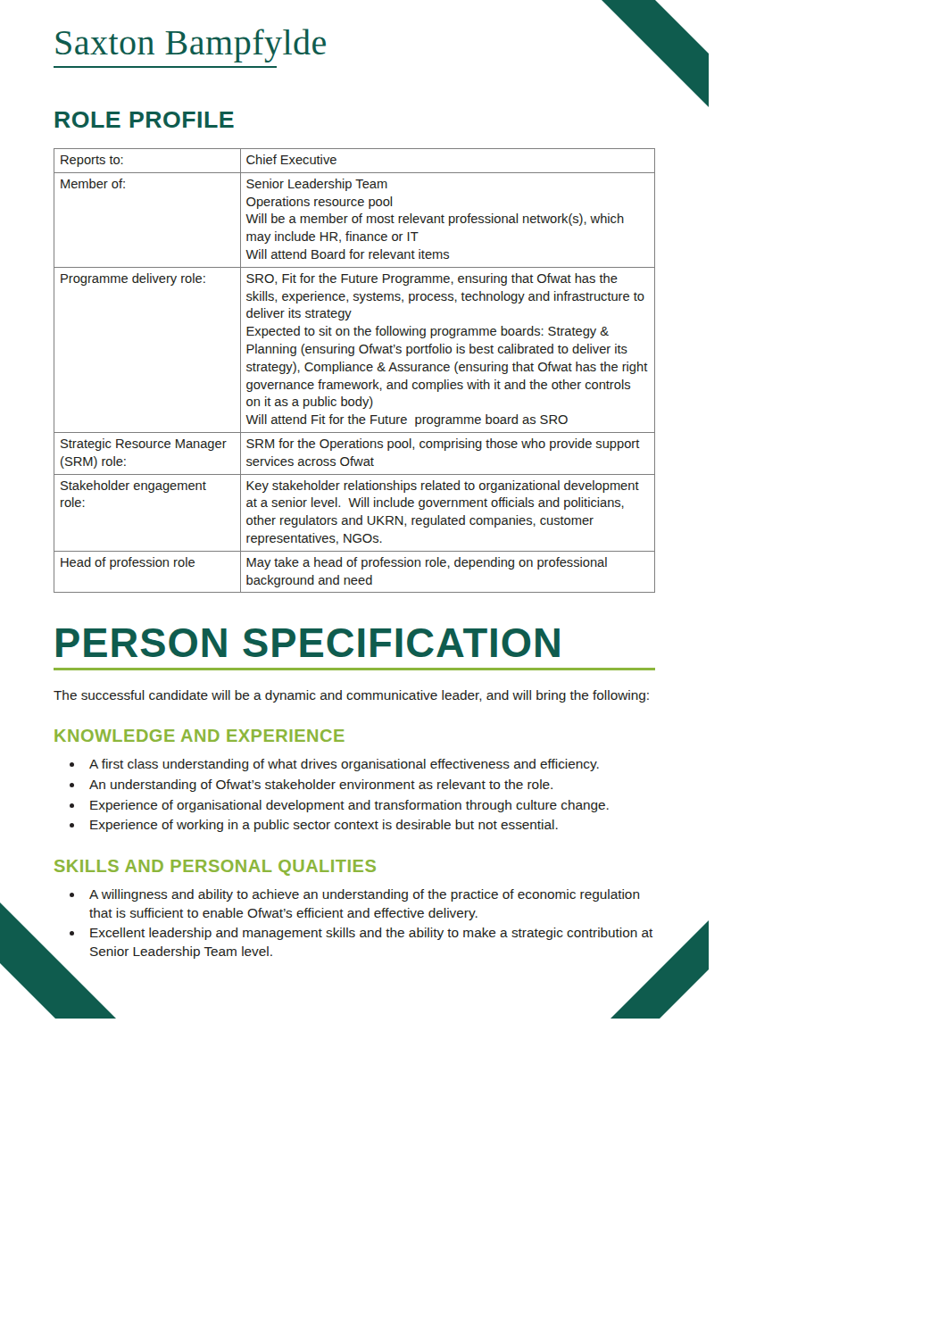Saxton Bampfylde
Role Profile
| Reports to: | Chief Executive |
| Member of: | Senior Leadership Team Operations resource pool Will be a member of most relevant professional network(s), which may include HR, finance or IT Will attend Board for relevant items |
| Programme delivery role: | SRO, Fit for the Future Programme, ensuring that Ofwat has the skills, experience, systems, process, technology and infrastructure to deliver its strategy Expected to sit on the following programme boards: Strategy & Planning (ensuring Ofwat’s portfolio is best calibrated to deliver its strategy), Compliance & Assurance (ensuring that Ofwat has the right governance framework, and complies with it and the other controls on it as a public body) Will attend Fit for the Future programme board as SRO |
| Strategic Resource Manager (SRM) role: | SRM for the Operations pool, comprising those who provide support services across Ofwat |
| Stakeholder engagement role: | Key stakeholder relationships related to organizational development at a senior level. Will include government officials and politicians, other regulators and UKRN, regulated companies, customer representatives, NGOs. |
| Head of profession role | May take a head of profession role, depending on professional background and need |
Person Specification
The successful candidate will be a dynamic and communicative leader, and will bring the following:
Knowledge and Experience
A first class understanding of what drives organisational effectiveness and efficiency.
An understanding of Ofwat’s stakeholder environment as relevant to the role.
Experience of organisational development and transformation through culture change.
Experience of working in a public sector context is desirable but not essential.
Skills and Personal Qualities
A willingness and ability to achieve an understanding of the practice of economic regulation that is sufficient to enable Ofwat’s efficient and effective delivery.
Excellent leadership and management skills and the ability to make a strategic contribution at Senior Leadership Team level.